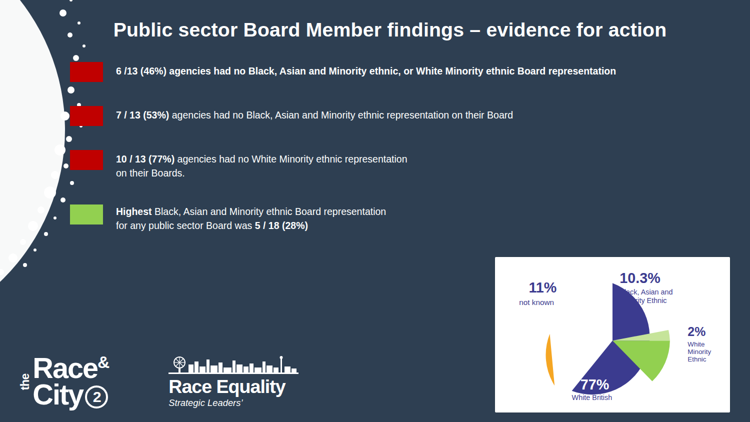Public sector Board Member findings – evidence for action
6 /13 (46%) agencies had no Black, Asian and Minority ethnic, or White Minority ethnic Board representation
7 / 13 (53%) agencies had no Black, Asian and Minority ethnic representation on their Board
10 / 13 (77%) agencies had no White Minority ethnic representation
on their Boards.
Highest Black, Asian and Minority ethnic Board representation
for any public sector Board was 5 / 18 (28%)
11% not known 10.3% Black, Asian and Minority Ethnic 2% White Minority Ethnic 77% White British
the Race&
City2
Race Equality
Strategic Leaders’